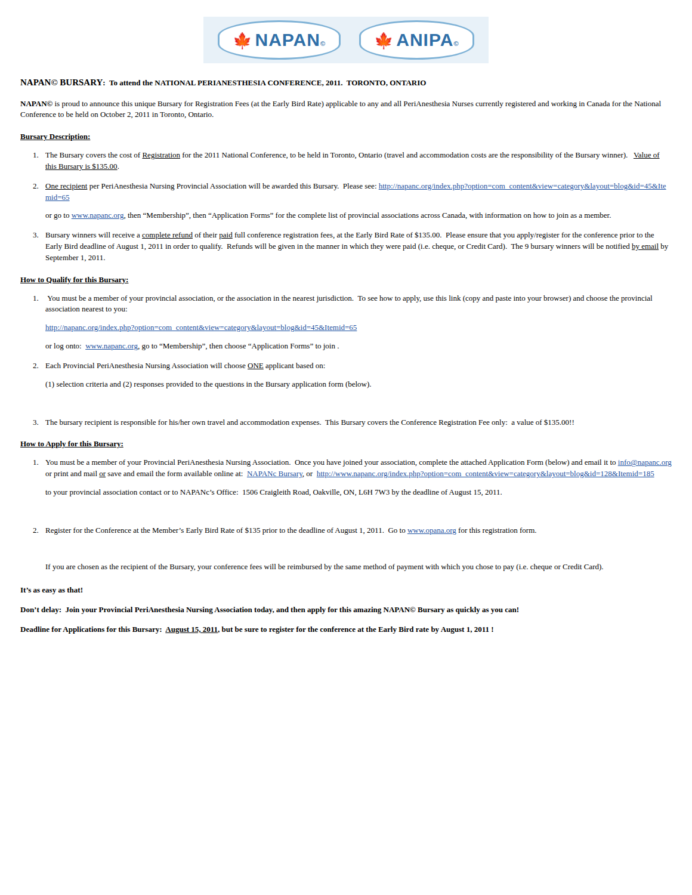🍁NAPAN© 🍁ANIPA©
NAPAN© BURSARY: To attend the NATIONAL PERIANESTHESIA CONFERENCE, 2011. TORONTO, ONTARIO
NAPAN© is proud to announce this unique Bursary for Registration Fees (at the Early Bird Rate) applicable to any and all PeriAnesthesia Nurses currently registered and working in Canada for the National Conference to be held on October 2, 2011 in Toronto, Ontario.
Bursary Description:
The Bursary covers the cost of Registration for the 2011 National Conference, to be held in Toronto, Ontario (travel and accommodation costs are the responsibility of the Bursary winner). Value of this Bursary is $135.00.
One recipient per PeriAnesthesia Nursing Provincial Association will be awarded this Bursary. Please see: http://napanc.org/index.php?option=com_content&view=category&layout=blog&id=45&Itemid=65
or go to www.napanc.org, then “Membership”, then “Application Forms” for the complete list of provincial associations across Canada, with information on how to join as a member.
Bursary winners will receive a complete refund of their paid full conference registration fees, at the Early Bird Rate of $135.00. Please ensure that you apply/register for the conference prior to the Early Bird deadline of August 1, 2011 in order to qualify. Refunds will be given in the manner in which they were paid (i.e. cheque, or Credit Card). The 9 bursary winners will be notified by email by September 1, 2011.
How to Qualify for this Bursary:
You must be a member of your provincial association, or the association in the nearest jurisdiction. To see how to apply, use this link (copy and paste into your browser) and choose the provincial association nearest to you:
http://napanc.org/index.php?option=com_content&view=category&layout=blog&id=45&Itemid=65
or log onto: www.napanc.org, go to “Membership”, then choose “Application Forms” to join .
Each Provincial PeriAnesthesia Nursing Association will choose ONE applicant based on:
(1) selection criteria and (2) responses provided to the questions in the Bursary application form (below).
The bursary recipient is responsible for his/her own travel and accommodation expenses. This Bursary covers the Conference Registration Fee only: a value of $135.00!!
How to Apply for this Bursary:
You must be a member of your Provincial PeriAnesthesia Nursing Association. Once you have joined your association, complete the attached Application Form (below) and email it to info@napanc.org or print and mail or save and email the form available online at: NAPANc Bursary, or http://www.napanc.org/index.php?option=com_content&view=category&layout=blog&id=128&Itemid=185
to your provincial association contact or to NAPANc’s Office: 1506 Craigleith Road, Oakville, ON, L6H 7W3 by the deadline of August 15, 2011.
Register for the Conference at the Member’s Early Bird Rate of $135 prior to the deadline of August 1, 2011. Go to www.opana.org for this registration form.
If you are chosen as the recipient of the Bursary, your conference fees will be reimbursed by the same method of payment with which you chose to pay (i.e. cheque or Credit Card).
It’s as easy as that!
Don’t delay: Join your Provincial PeriAnesthesia Nursing Association today, and then apply for this amazing NAPAN© Bursary as quickly as you can!
Deadline for Applications for this Bursary: August 15, 2011, but be sure to register for the conference at the Early Bird rate by August 1, 2011 !